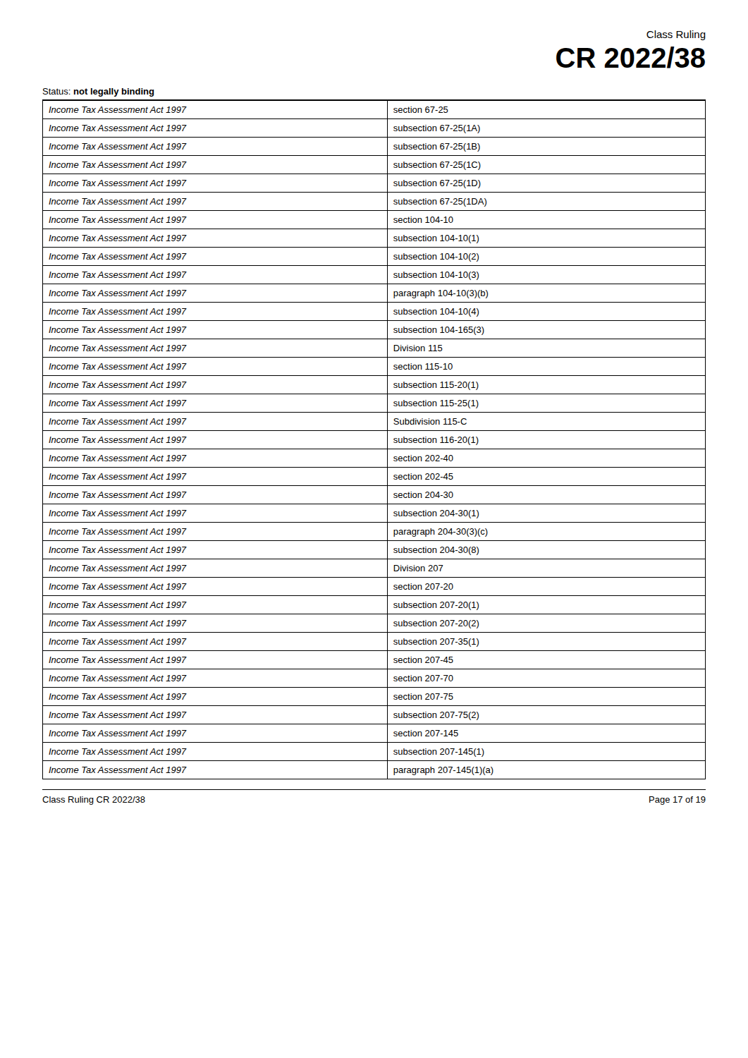Class Ruling
CR 2022/38
Status: not legally binding
| Income Tax Assessment Act 1997 | section 67-25 |
| Income Tax Assessment Act 1997 | subsection 67-25(1A) |
| Income Tax Assessment Act 1997 | subsection 67-25(1B) |
| Income Tax Assessment Act 1997 | subsection 67-25(1C) |
| Income Tax Assessment Act 1997 | subsection 67-25(1D) |
| Income Tax Assessment Act 1997 | subsection 67-25(1DA) |
| Income Tax Assessment Act 1997 | section 104-10 |
| Income Tax Assessment Act 1997 | subsection 104-10(1) |
| Income Tax Assessment Act 1997 | subsection 104-10(2) |
| Income Tax Assessment Act 1997 | subsection 104-10(3) |
| Income Tax Assessment Act 1997 | paragraph 104-10(3)(b) |
| Income Tax Assessment Act 1997 | subsection 104-10(4) |
| Income Tax Assessment Act 1997 | subsection 104-165(3) |
| Income Tax Assessment Act 1997 | Division 115 |
| Income Tax Assessment Act 1997 | section 115-10 |
| Income Tax Assessment Act 1997 | subsection 115-20(1) |
| Income Tax Assessment Act 1997 | subsection 115-25(1) |
| Income Tax Assessment Act 1997 | Subdivision 115-C |
| Income Tax Assessment Act 1997 | subsection 116-20(1) |
| Income Tax Assessment Act 1997 | section 202-40 |
| Income Tax Assessment Act 1997 | section 202-45 |
| Income Tax Assessment Act 1997 | section 204-30 |
| Income Tax Assessment Act 1997 | subsection 204-30(1) |
| Income Tax Assessment Act 1997 | paragraph 204-30(3)(c) |
| Income Tax Assessment Act 1997 | subsection 204-30(8) |
| Income Tax Assessment Act 1997 | Division 207 |
| Income Tax Assessment Act 1997 | section 207-20 |
| Income Tax Assessment Act 1997 | subsection 207-20(1) |
| Income Tax Assessment Act 1997 | subsection 207-20(2) |
| Income Tax Assessment Act 1997 | subsection 207-35(1) |
| Income Tax Assessment Act 1997 | section 207-45 |
| Income Tax Assessment Act 1997 | section 207-70 |
| Income Tax Assessment Act 1997 | section 207-75 |
| Income Tax Assessment Act 1997 | subsection 207-75(2) |
| Income Tax Assessment Act 1997 | section 207-145 |
| Income Tax Assessment Act 1997 | subsection 207-145(1) |
| Income Tax Assessment Act 1997 | paragraph 207-145(1)(a) |
Class Ruling CR 2022/38 Page 17 of 19